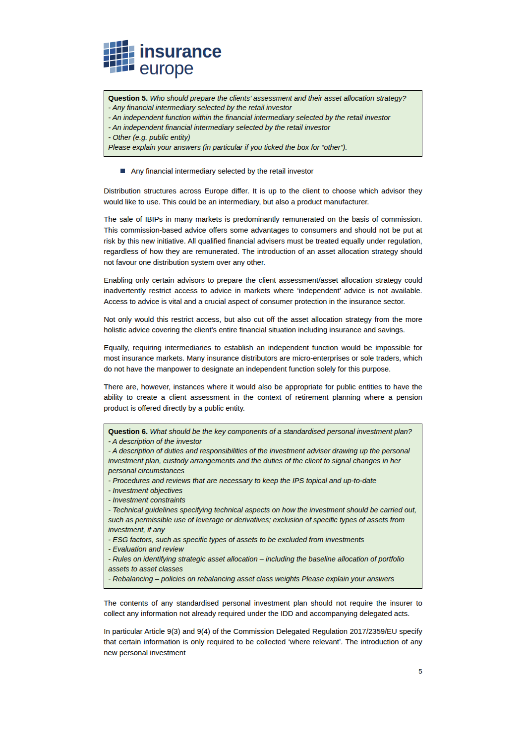insurance europe
Question 5. Who should prepare the clients’ assessment and their asset allocation strategy?
- Any financial intermediary selected by the retail investor
- An independent function within the financial intermediary selected by the retail investor
- An independent financial intermediary selected by the retail investor
- Other (e.g. public entity)
Please explain your answers (in particular if you ticked the box for “other”).
Any financial intermediary selected by the retail investor
Distribution structures across Europe differ. It is up to the client to choose which advisor they would like to use. This could be an intermediary, but also a product manufacturer.
The sale of IBIPs in many markets is predominantly remunerated on the basis of commission. This commission-based advice offers some advantages to consumers and should not be put at risk by this new initiative. All qualified financial advisers must be treated equally under regulation, regardless of how they are remunerated. The introduction of an asset allocation strategy should not favour one distribution system over any other.
Enabling only certain advisors to prepare the client assessment/asset allocation strategy could inadvertently restrict access to advice in markets where ‘independent’ advice is not available. Access to advice is vital and a crucial aspect of consumer protection in the insurance sector.
Not only would this restrict access, but also cut off the asset allocation strategy from the more holistic advice covering the client’s entire financial situation including insurance and savings.
Equally, requiring intermediaries to establish an independent function would be impossible for most insurance markets. Many insurance distributors are micro-enterprises or sole traders, which do not have the manpower to designate an independent function solely for this purpose.
There are, however, instances where it would also be appropriate for public entities to have the ability to create a client assessment in the context of retirement planning where a pension product is offered directly by a public entity.
Question 6. What should be the key components of a standardised personal investment plan?
- A description of the investor
- A description of duties and responsibilities of the investment adviser drawing up the personal investment plan, custody arrangements and the duties of the client to signal changes in her personal circumstances
- Procedures and reviews that are necessary to keep the IPS topical and up-to-date
- Investment objectives
- Investment constraints
- Technical guidelines specifying technical aspects on how the investment should be carried out, such as permissible use of leverage or derivatives; exclusion of specific types of assets from investment, if any
- ESG factors, such as specific types of assets to be excluded from investments
- Evaluation and review
- Rules on identifying strategic asset allocation – including the baseline allocation of portfolio assets to asset classes
- Rebalancing – policies on rebalancing asset class weights Please explain your answers
The contents of any standardised personal investment plan should not require the insurer to collect any information not already required under the IDD and accompanying delegated acts.
In particular Article 9(3) and 9(4) of the Commission Delegated Regulation 2017/2359/EU specify that certain information is only required to be collected ‘where relevant’. The introduction of any new personal investment
5